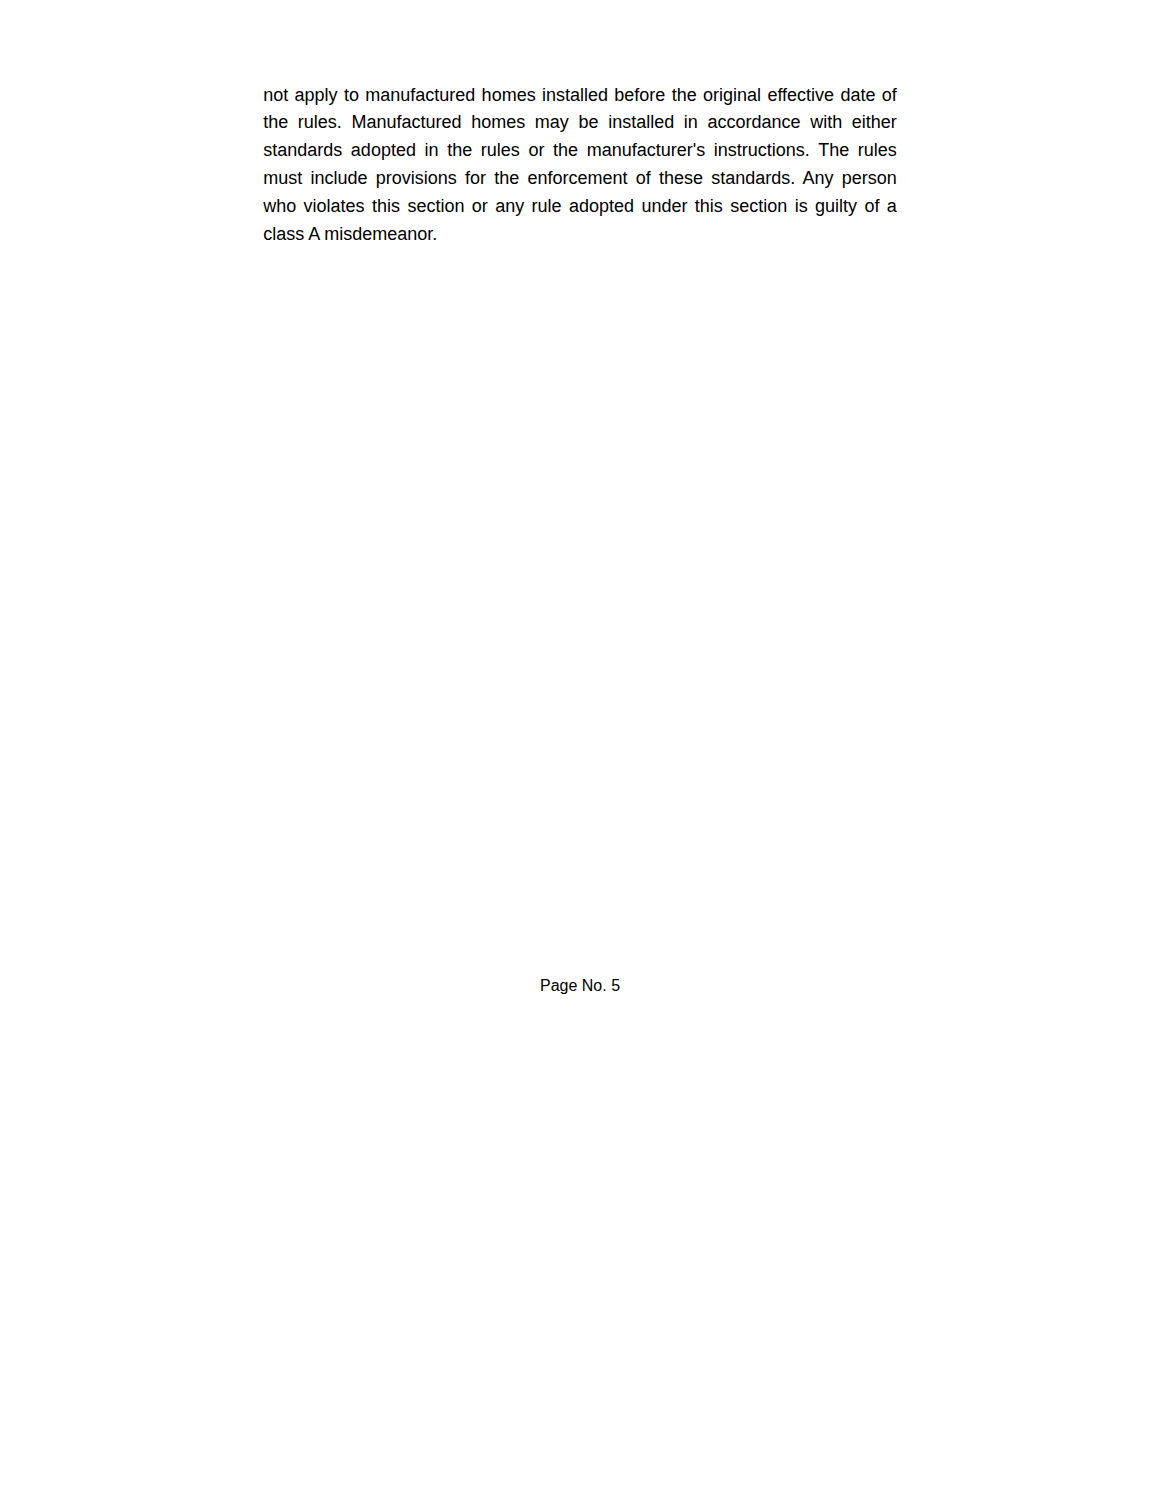not apply to manufactured homes installed before the original effective date of the rules. Manufactured homes may be installed in accordance with either standards adopted in the rules or the manufacturer's instructions. The rules must include provisions for the enforcement of these standards. Any person who violates this section or any rule adopted under this section is guilty of a class A misdemeanor.
Page No. 5